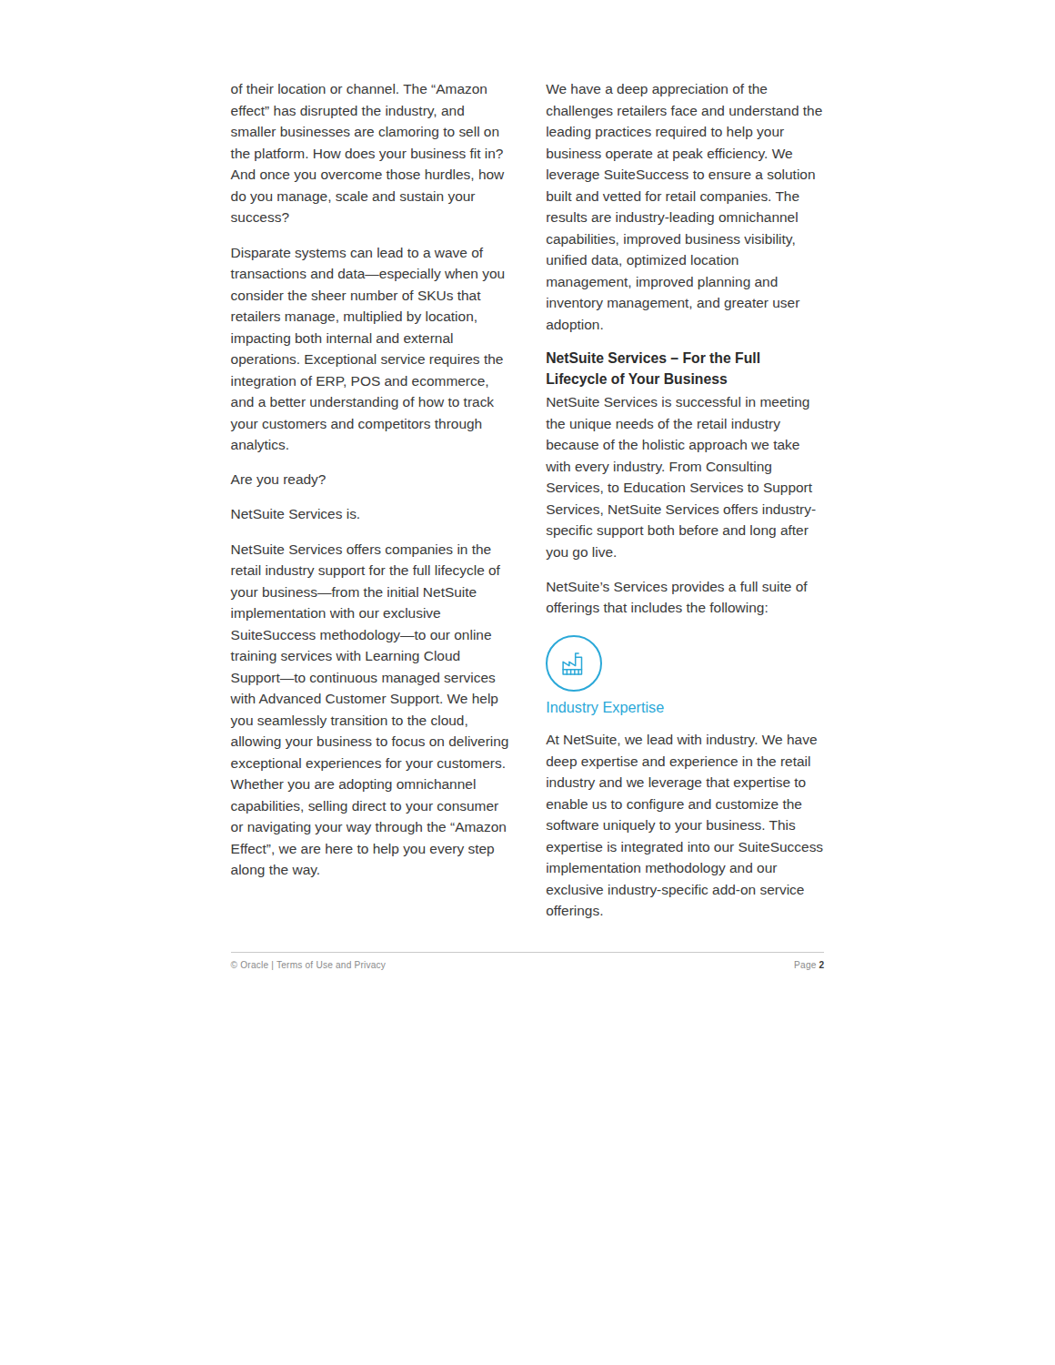of their location or channel. The “Amazon effect” has disrupted the industry, and smaller businesses are clamoring to sell on the platform. How does your business fit in? And once you overcome those hurdles, how do you manage, scale and sustain your success?
Disparate systems can lead to a wave of transactions and data—especially when you consider the sheer number of SKUs that retailers manage, multiplied by location, impacting both internal and external operations. Exceptional service requires the integration of ERP, POS and ecommerce, and a better understanding of how to track your customers and competitors through analytics.
Are you ready?
NetSuite Services is.
NetSuite Services offers companies in the retail industry support for the full lifecycle of your business—from the initial NetSuite implementation with our exclusive SuiteSuccess methodology—to our online training services with Learning Cloud Support—to continuous managed services with Advanced Customer Support. We help you seamlessly transition to the cloud, allowing your business to focus on delivering exceptional experiences for your customers. Whether you are adopting omnichannel capabilities, selling direct to your consumer or navigating your way through the “Amazon Effect”, we are here to help you every step along the way.
We have a deep appreciation of the challenges retailers face and understand the leading practices required to help your business operate at peak efficiency. We leverage SuiteSuccess to ensure a solution built and vetted for retail companies. The results are industry-leading omnichannel capabilities, improved business visibility, unified data, optimized location management, improved planning and inventory management, and greater user adoption.
NetSuite Services – For the Full Lifecycle of Your Business
NetSuite Services is successful in meeting the unique needs of the retail industry because of the holistic approach we take with every industry. From Consulting Services, to Education Services to Support Services, NetSuite Services offers industry-specific support both before and long after you go live.
NetSuite’s Services provides a full suite of offerings that includes the following:
Industry Expertise
At NetSuite, we lead with industry. We have deep expertise and experience in the retail industry and we leverage that expertise to enable us to configure and customize the software uniquely to your business. This expertise is integrated into our SuiteSuccess implementation methodology and our exclusive industry-specific add-on service offerings.
© Oracle | Terms of Use and Privacy
Page 2